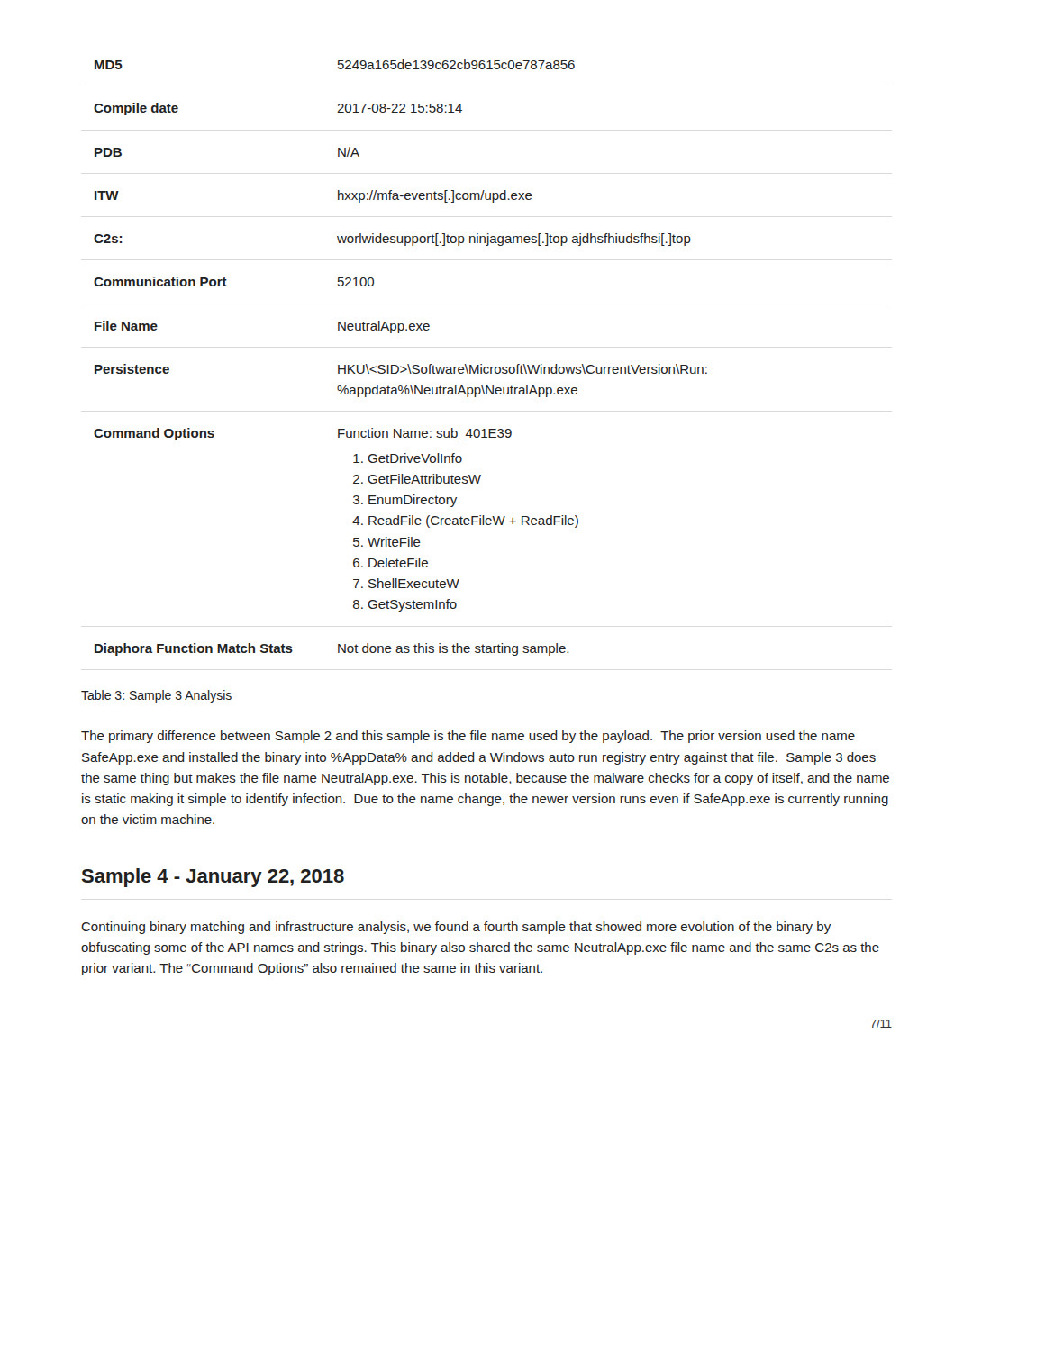| MD5 | 5249a165de139c62cb9615c0e787a856 |
| Compile date | 2017-08-22 15:58:14 |
| PDB | N/A |
| ITW | hxxp://mfa-events[.]com/upd.exe |
| C2s: | worlwidesupport[.]top ninjagames[.]top ajdhsfhiudsfhsi[.]top |
| Communication Port | 52100 |
| File Name | NeutralApp.exe |
| Persistence | HKU\<SID>\Software\Microsoft\Windows\CurrentVersion\Run: %appdata%\NeutralApp\NeutralApp.exe |
| Command Options | Function Name: sub_401E39 GetDriveVolInfo GetFileAttributesW EnumDirectory ReadFile (CreateFileW + ReadFile) WriteFile DeleteFile ShellExecuteW GetSystemInfo |
| Diaphora Function Match Stats | Not done as this is the starting sample. |
Table 3: Sample 3 Analysis
The primary difference between Sample 2 and this sample is the file name used by the payload. The prior version used the name SafeApp.exe and installed the binary into %AppData% and added a Windows auto run registry entry against that file. Sample 3 does the same thing but makes the file name NeutralApp.exe. This is notable, because the malware checks for a copy of itself, and the name is static making it simple to identify infection. Due to the name change, the newer version runs even if SafeApp.exe is currently running on the victim machine.
Sample 4 - January 22, 2018
Continuing binary matching and infrastructure analysis, we found a fourth sample that showed more evolution of the binary by obfuscating some of the API names and strings. This binary also shared the same NeutralApp.exe file name and the same C2s as the prior variant. The “Command Options” also remained the same in this variant.
7/11